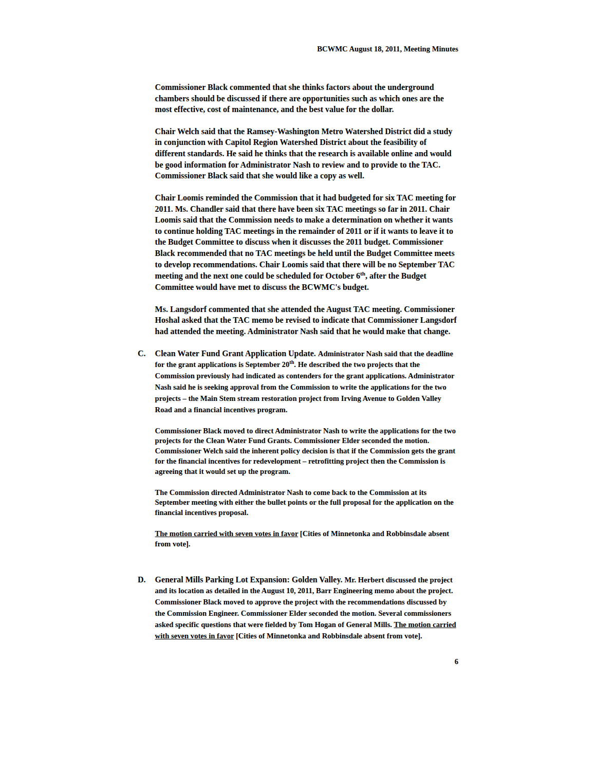BCWMC August 18, 2011, Meeting Minutes
Commissioner Black commented that she thinks factors about the underground chambers should be discussed if there are opportunities such as which ones are the most effective, cost of maintenance, and the best value for the dollar.
Chair Welch said that the Ramsey-Washington Metro Watershed District did a study in conjunction with Capitol Region Watershed District about the feasibility of different standards. He said he thinks that the research is available online and would be good information for Administrator Nash to review and to provide to the TAC. Commissioner Black said that she would like a copy as well.
Chair Loomis reminded the Commission that it had budgeted for six TAC meeting for 2011. Ms. Chandler said that there have been six TAC meetings so far in 2011. Chair Loomis said that the Commission needs to make a determination on whether it wants to continue holding TAC meetings in the remainder of 2011 or if it wants to leave it to the Budget Committee to discuss when it discusses the 2011 budget. Commissioner Black recommended that no TAC meetings be held until the Budget Committee meets to develop recommendations. Chair Loomis said that there will be no September TAC meeting and the next one could be scheduled for October 6th, after the Budget Committee would have met to discuss the BCWMC's budget.
Ms. Langsdorf commented that she attended the August TAC meeting. Commissioner Hoshal asked that the TAC memo be revised to indicate that Commissioner Langsdorf had attended the meeting. Administrator Nash said that he would make that change.
C. Clean Water Fund Grant Application Update. Administrator Nash said that the deadline for the grant applications is September 20th. He described the two projects that the Commission previously had indicated as contenders for the grant applications. Administrator Nash said he is seeking approval from the Commission to write the applications for the two projects – the Main Stem stream restoration project from Irving Avenue to Golden Valley Road and a financial incentives program.
Commissioner Black moved to direct Administrator Nash to write the applications for the two projects for the Clean Water Fund Grants. Commissioner Elder seconded the motion. Commissioner Welch said the inherent policy decision is that if the Commission gets the grant for the financial incentives for redevelopment – retrofitting project then the Commission is agreeing that it would set up the program.
The Commission directed Administrator Nash to come back to the Commission at its September meeting with either the bullet points or the full proposal for the application on the financial incentives proposal.
The motion carried with seven votes in favor [Cities of Minnetonka and Robbinsdale absent from vote].
D. General Mills Parking Lot Expansion: Golden Valley. Mr. Herbert discussed the project and its location as detailed in the August 10, 2011, Barr Engineering memo about the project. Commissioner Black moved to approve the project with the recommendations discussed by the Commission Engineer. Commissioner Elder seconded the motion. Several commissioners asked specific questions that were fielded by Tom Hogan of General Mills. The motion carried with seven votes in favor [Cities of Minnetonka and Robbinsdale absent from vote].
6